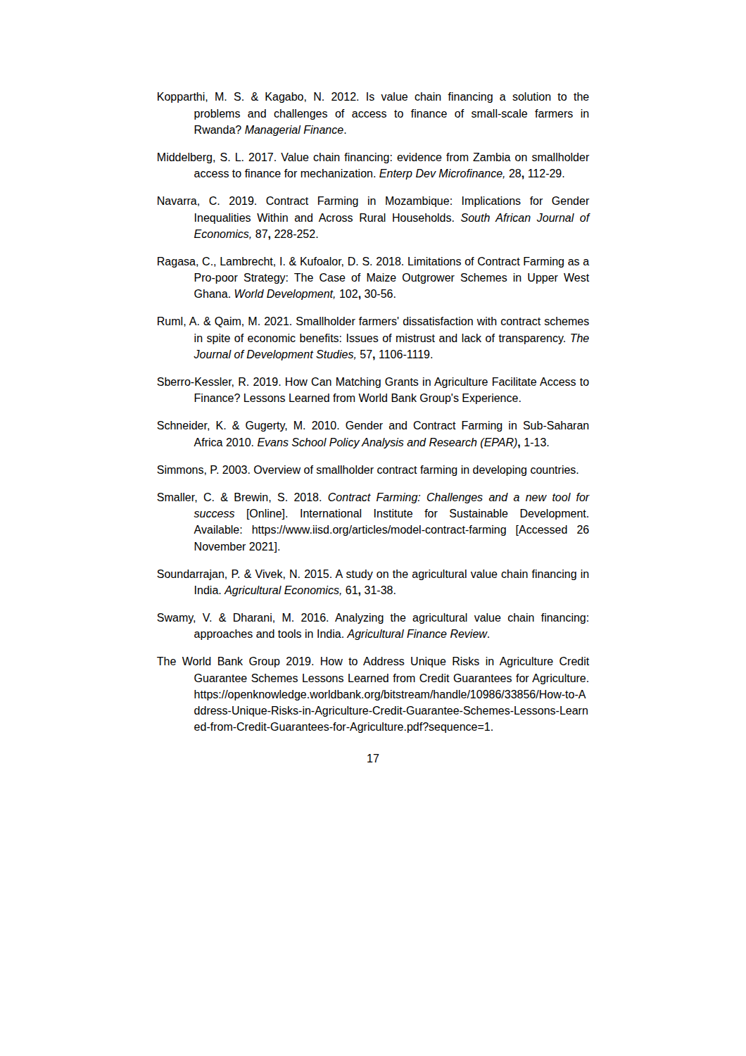Kopparthi, M. S. & Kagabo, N. 2012. Is value chain financing a solution to the problems and challenges of access to finance of small-scale farmers in Rwanda? Managerial Finance.
Middelberg, S. L. 2017. Value chain financing: evidence from Zambia on smallholder access to finance for mechanization. Enterp Dev Microfinance, 28, 112-29.
Navarra, C. 2019. Contract Farming in Mozambique: Implications for Gender Inequalities Within and Across Rural Households. South African Journal of Economics, 87, 228-252.
Ragasa, C., Lambrecht, I. & Kufoalor, D. S. 2018. Limitations of Contract Farming as a Pro-poor Strategy: The Case of Maize Outgrower Schemes in Upper West Ghana. World Development, 102, 30-56.
Ruml, A. & Qaim, M. 2021. Smallholder farmers' dissatisfaction with contract schemes in spite of economic benefits: Issues of mistrust and lack of transparency. The Journal of Development Studies, 57, 1106-1119.
Sberro-Kessler, R. 2019. How Can Matching Grants in Agriculture Facilitate Access to Finance? Lessons Learned from World Bank Group's Experience.
Schneider, K. & Gugerty, M. 2010. Gender and Contract Farming in Sub-Saharan Africa 2010. Evans School Policy Analysis and Research (EPAR), 1-13.
Simmons, P. 2003. Overview of smallholder contract farming in developing countries.
Smaller, C. & Brewin, S. 2018. Contract Farming: Challenges and a new tool for success [Online]. International Institute for Sustainable Development. Available: https://www.iisd.org/articles/model-contract-farming [Accessed 26 November 2021].
Soundarrajan, P. & Vivek, N. 2015. A study on the agricultural value chain financing in India. Agricultural Economics, 61, 31-38.
Swamy, V. & Dharani, M. 2016. Analyzing the agricultural value chain financing: approaches and tools in India. Agricultural Finance Review.
The World Bank Group 2019. How to Address Unique Risks in Agriculture Credit Guarantee Schemes Lessons Learned from Credit Guarantees for Agriculture. https://openknowledge.worldbank.org/bitstream/handle/10986/33856/How-to-Address-Unique-Risks-in-Agriculture-Credit-Guarantee-Schemes-Lessons-Learned-from-Credit-Guarantees-for-Agriculture.pdf?sequence=1.
17